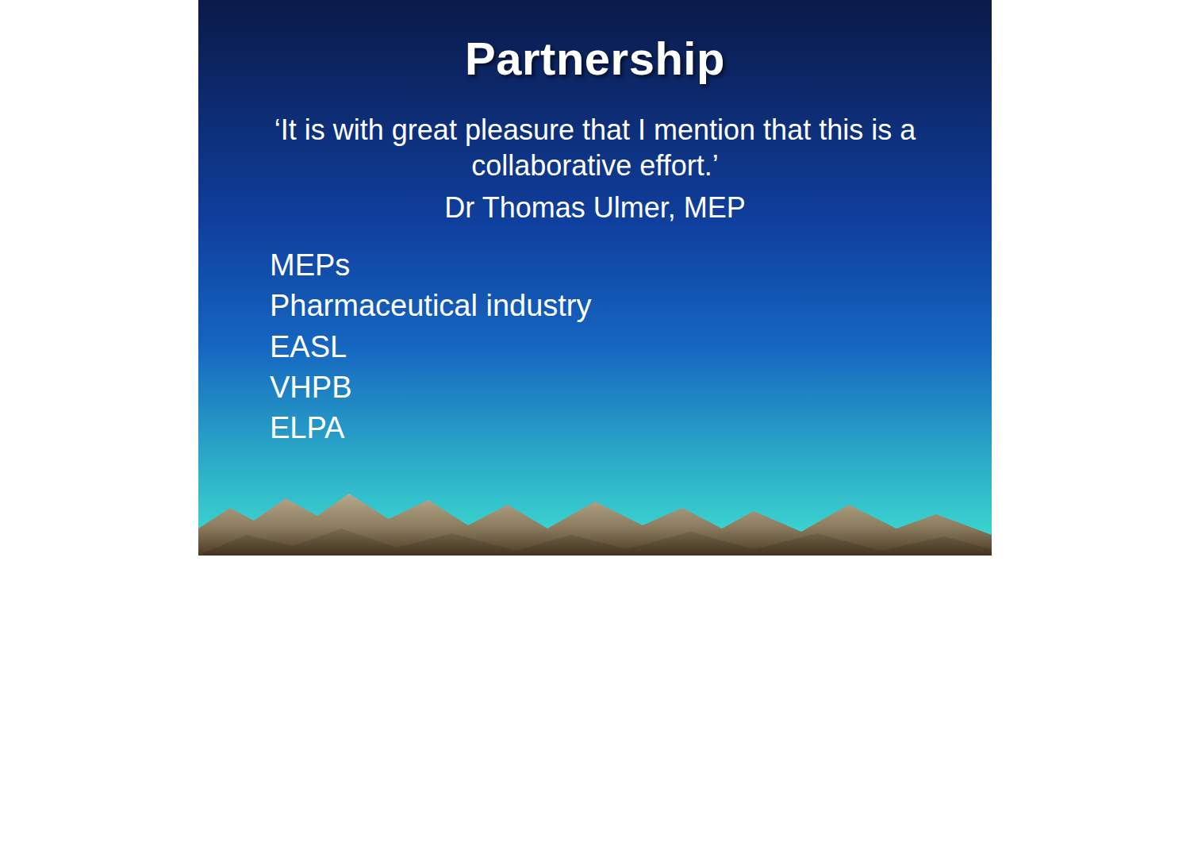Partnership
‘It is with great pleasure that I mention that this is a collaborative effort.’
Dr Thomas Ulmer, MEP
MEPs
Pharmaceutical industry
EASL
VHPB
ELPA